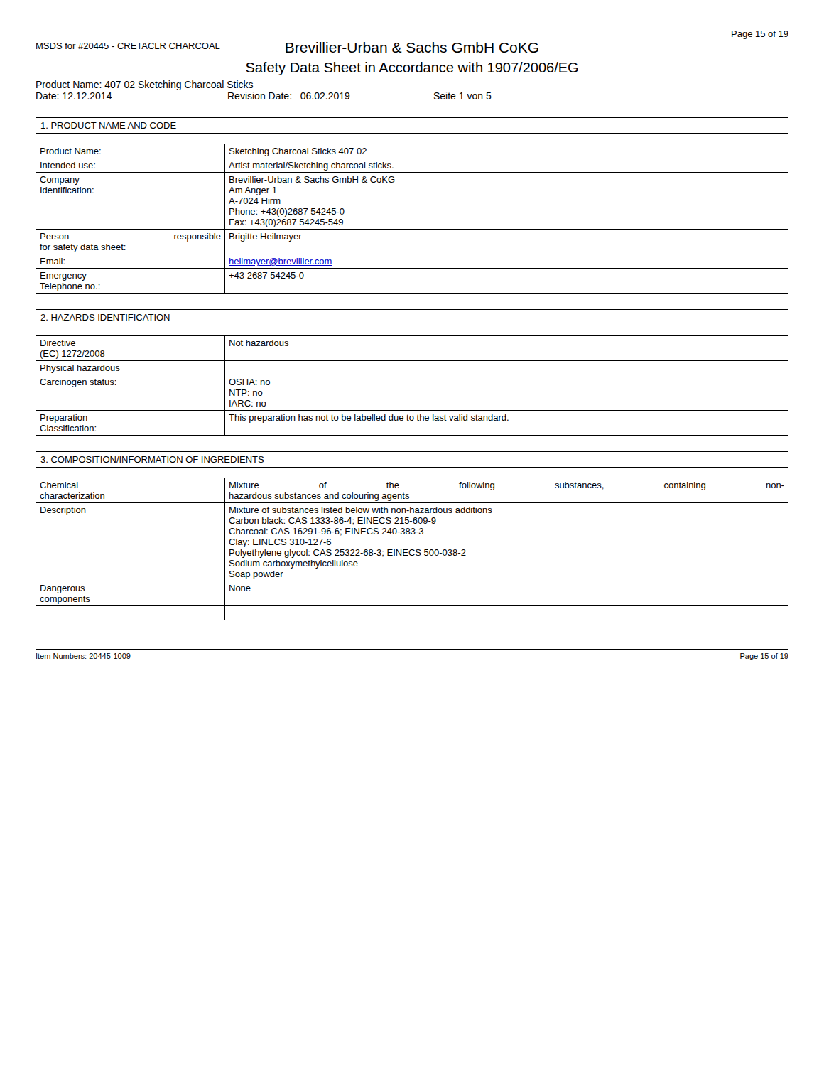Page 15 of 19
MSDS for #20445 - CRETACLR CHARCOAL Brevillier-Urban & Sachs GmbH CoKG
Safety Data Sheet in Accordance with 1907/2006/EG
Product Name: 407 02 Sketching Charcoal Sticks
Date: 12.12.2014 Revision Date: 06.02.2019 Seite 1 von 5
1. PRODUCT NAME AND CODE
| Product Name: | Sketching Charcoal Sticks 407 02 |
| Intended use: | Artist material/Sketching charcoal sticks. |
| Company Identification: | Brevillier-Urban & Sachs GmbH & CoKG Am Anger 1 A-7024 Hirm Phone: +43(0)2687 54245-0 Fax: +43(0)2687 54245-549 |
| Person responsible for safety data sheet: | Brigitte Heilmayer |
| Email: | heilmayer@brevillier.com |
| Emergency Telephone no.: | +43 2687 54245-0 |
2. HAZARDS IDENTIFICATION
| Directive (EC) 1272/2008 | Not hazardous |
| Physical hazardous | |
| Carcinogen status: | OSHA: no NTP: no IARC: no |
| Preparation Classification: | This preparation has not to be labelled due to the last valid standard. |
3. COMPOSITION/INFORMATION OF INGREDIENTS
| Chemical characterization | Mixture of the following substances, containing non- hazardous substances and colouring agents |
| Description | Mixture of substances listed below with non-hazardous additions Carbon black: CAS 1333-86-4; EINECS 215-609-9 Charcoal: CAS 16291-96-6; EINECS 240-383-3 Clay: EINECS 310-127-6 Polyethylene glycol: CAS 25322-68-3; EINECS 500-038-2 Sodium carboxymethylcellulose Soap powder |
| Dangerous components | None |
Item Numbers: 20445-1009 Page 15 of 19